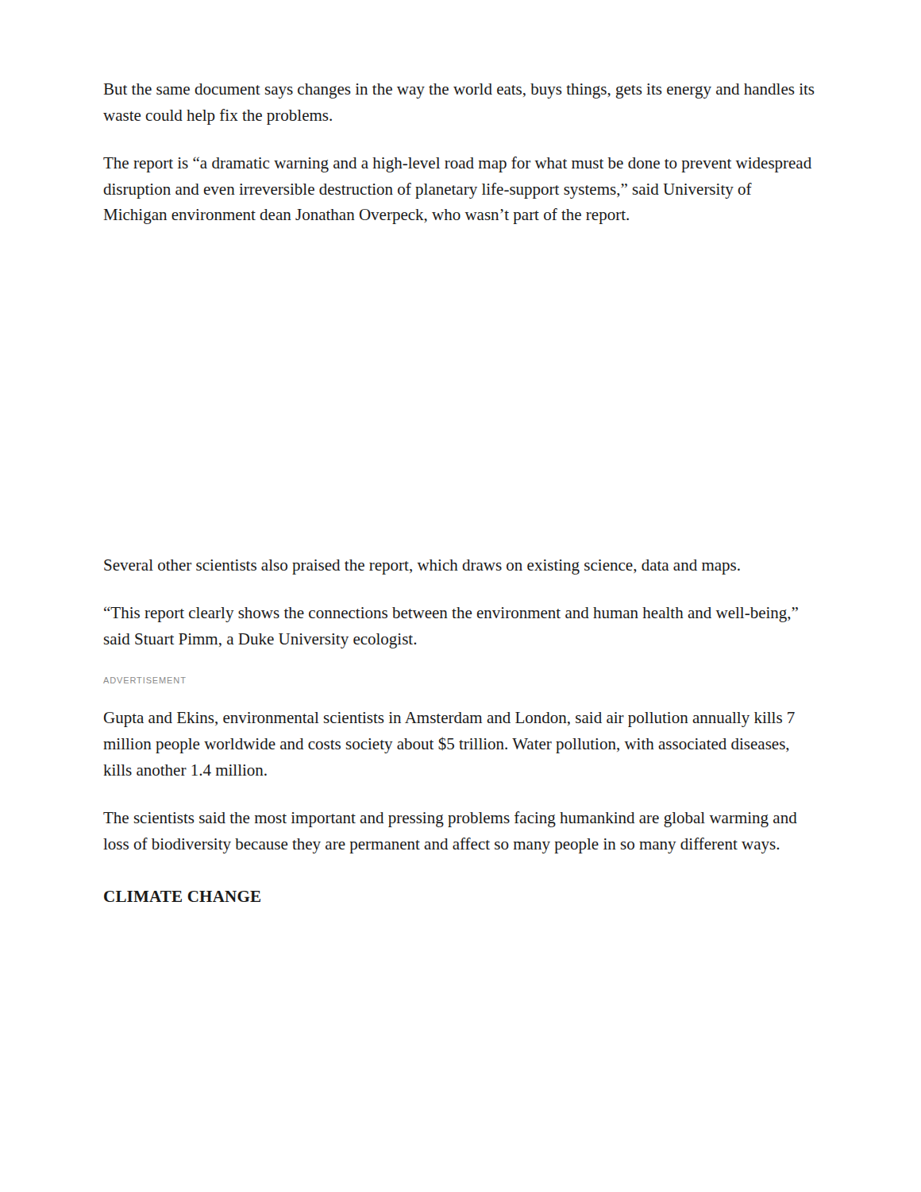But the same document says changes in the way the world eats, buys things, gets its energy and handles its waste could help fix the problems.
The report is “a dramatic warning and a high-level road map for what must be done to prevent widespread disruption and even irreversible destruction of planetary life-support systems,” said University of Michigan environment dean Jonathan Overpeck, who wasn’t part of the report.
Several other scientists also praised the report, which draws on existing science, data and maps.
“This report clearly shows the connections between the environment and human health and well-being,” said Stuart Pimm, a Duke University ecologist.
Advertisement
Gupta and Ekins, environmental scientists in Amsterdam and London, said air pollution annually kills 7 million people worldwide and costs society about $5 trillion. Water pollution, with associated diseases, kills another 1.4 million.
The scientists said the most important and pressing problems facing humankind are global warming and loss of biodiversity because they are permanent and affect so many people in so many different ways.
CLIMATE CHANGE